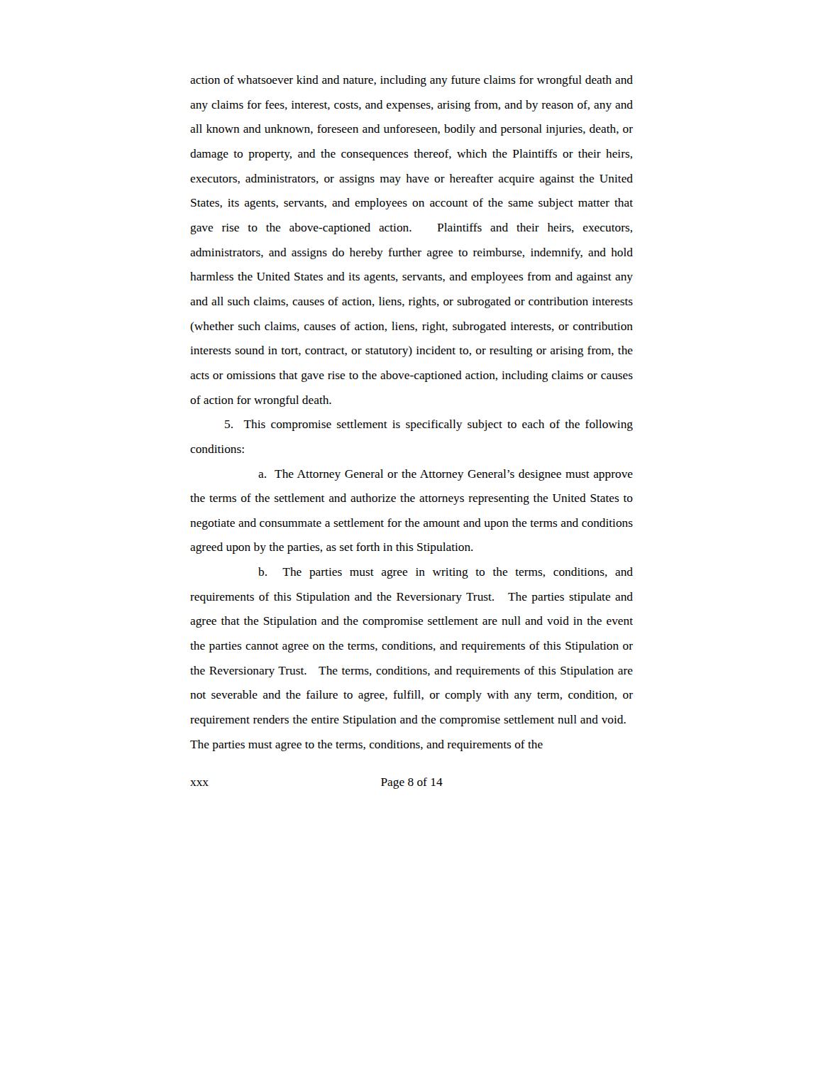action of whatsoever kind and nature, including any future claims for wrongful death and any claims for fees, interest, costs, and expenses, arising from, and by reason of, any and all known and unknown, foreseen and unforeseen, bodily and personal injuries, death, or damage to property, and the consequences thereof, which the Plaintiffs or their heirs, executors, administrators, or assigns may have or hereafter acquire against the United States, its agents, servants, and employees on account of the same subject matter that gave rise to the above-captioned action. Plaintiffs and their heirs, executors, administrators, and assigns do hereby further agree to reimburse, indemnify, and hold harmless the United States and its agents, servants, and employees from and against any and all such claims, causes of action, liens, rights, or subrogated or contribution interests (whether such claims, causes of action, liens, right, subrogated interests, or contribution interests sound in tort, contract, or statutory) incident to, or resulting or arising from, the acts or omissions that gave rise to the above-captioned action, including claims or causes of action for wrongful death.
5. This compromise settlement is specifically subject to each of the following conditions:
a. The Attorney General or the Attorney General’s designee must approve the terms of the settlement and authorize the attorneys representing the United States to negotiate and consummate a settlement for the amount and upon the terms and conditions agreed upon by the parties, as set forth in this Stipulation.
b. The parties must agree in writing to the terms, conditions, and requirements of this Stipulation and the Reversionary Trust. The parties stipulate and agree that the Stipulation and the compromise settlement are null and void in the event the parties cannot agree on the terms, conditions, and requirements of this Stipulation or the Reversionary Trust. The terms, conditions, and requirements of this Stipulation are not severable and the failure to agree, fulfill, or comply with any term, condition, or requirement renders the entire Stipulation and the compromise settlement null and void. The parties must agree to the terms, conditions, and requirements of the
xxx
Page 8 of 14